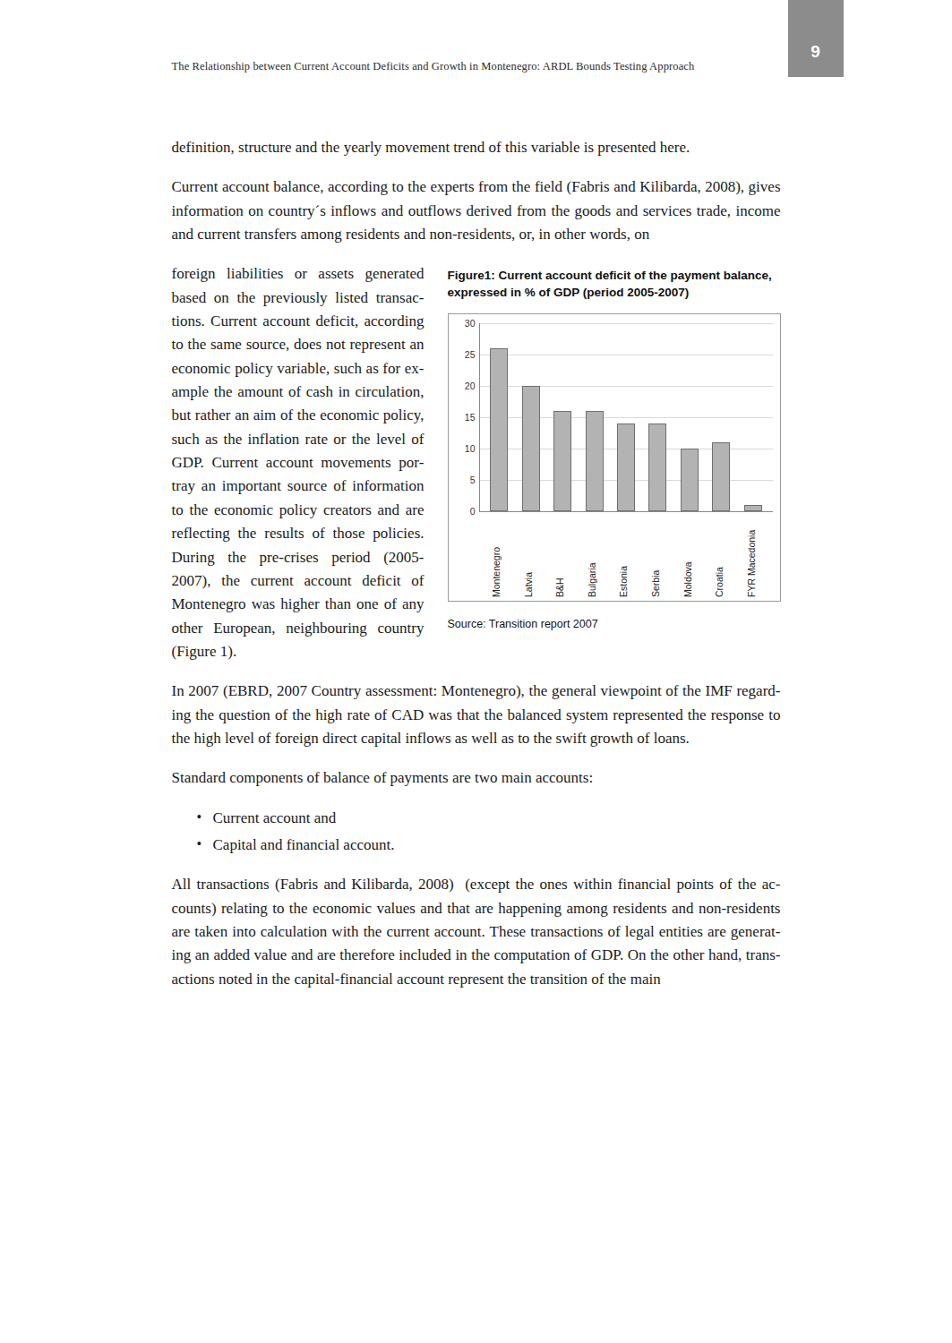9
The Relationship between Current Account Deficits and Growth in Montenegro: ARDL Bounds Testing Approach
definition, structure and the yearly movement trend of this variable is presented here.
Current account balance, according to the experts from the field (Fabris and Kilibarda, 2008), gives information on country´s inflows and outflows derived from the goods and services trade, income and current transfers among residents and non-residents, or, in other words, on
Figure1: Current account deficit of the payment balance, expressed in % of GDP (period 2005-2007)
30 25 20 15 10 5 0
Montenegro Latvia B&H Bulgaria Estonia Serbia Moldova Croatia FYR Macedonia
Source: Transition report 2007
foreign liabilities or assets generated based on the previously listed transactions. Current account deficit, according to the same source, does not represent an economic policy variable, such as for example the amount of cash in circulation, but rather an aim of the economic policy, such as the inflation rate or the level of GDP. Current account movements portray an important source of information to the economic policy creators and are reflecting the results of those policies. During the pre-crises period (2005-2007), the current account deficit of Montenegro was higher than one of any other European, neighbouring country (Figure 1).
In 2007 (EBRD, 2007 Country assessment: Montenegro), the general viewpoint of the IMF regarding the question of the high rate of CAD was that the balanced system represented the response to the high level of foreign direct capital inflows as well as to the swift growth of loans.
Standard components of balance of payments are two main accounts:
Current account and
Capital and financial account.
All transactions (Fabris and Kilibarda, 2008) (except the ones within financial points of the accounts) relating to the economic values and that are happening among residents and non-residents are taken into calculation with the current account. These transactions of legal entities are generating an added value and are therefore included in the computation of GDP. On the other hand, transactions noted in the capital-financial account represent the transition of the main